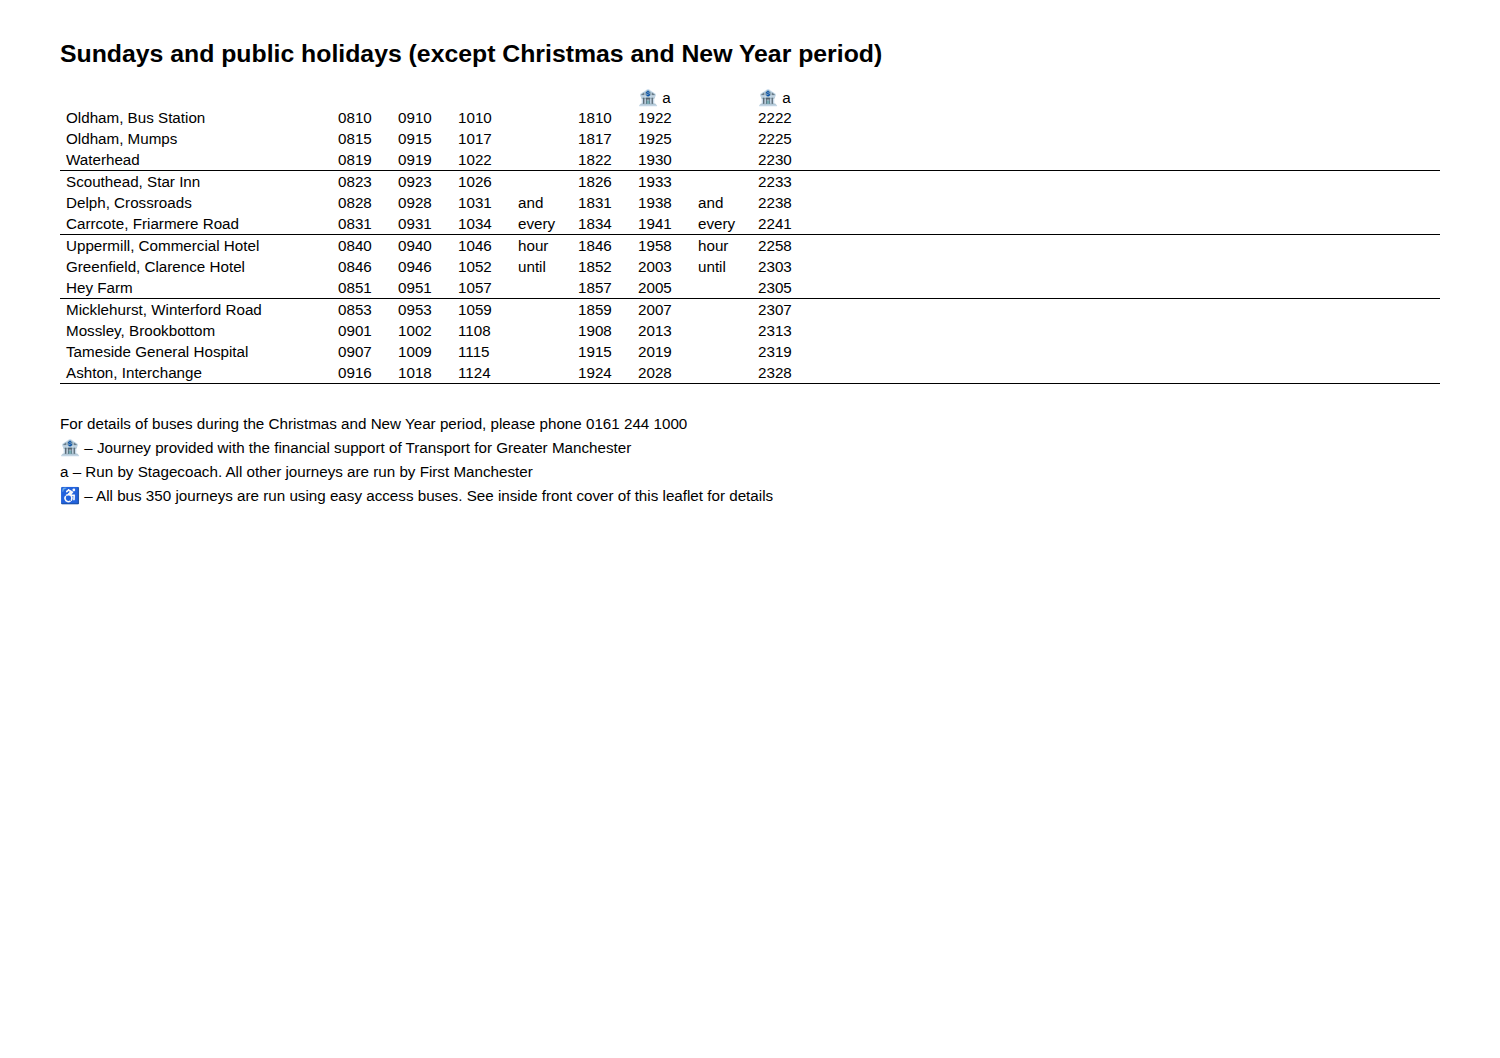Sundays and public holidays (except Christmas and New Year period)
| | | | | | | 🏦 a | | 🏦 a | |
| Oldham, Bus Station | 0810 | 0910 | 1010 | | 1810 | 1922 | | 2222 | |
| Oldham, Mumps | 0815 | 0915 | 1017 | | 1817 | 1925 | | 2225 | |
| Waterhead | 0819 | 0919 | 1022 | | 1822 | 1930 | | 2230 | |
| Scouthead, Star Inn | 0823 | 0923 | 1026 | | 1826 | 1933 | | 2233 | |
| Delph, Crossroads | 0828 | 0928 | 1031 | and | 1831 | 1938 | and | 2238 | |
| Carrcote, Friarmere Road | 0831 | 0931 | 1034 | every | 1834 | 1941 | every | 2241 | |
| Uppermill, Commercial Hotel | 0840 | 0940 | 1046 | hour | 1846 | 1958 | hour | 2258 | |
| Greenfield, Clarence Hotel | 0846 | 0946 | 1052 | until | 1852 | 2003 | until | 2303 | |
| Hey Farm | 0851 | 0951 | 1057 | | 1857 | 2005 | | 2305 | |
| Micklehurst, Winterford Road | 0853 | 0953 | 1059 | | 1859 | 2007 | | 2307 | |
| Mossley, Brookbottom | 0901 | 1002 | 1108 | | 1908 | 2013 | | 2313 | |
| Tameside General Hospital | 0907 | 1009 | 1115 | | 1915 | 2019 | | 2319 | |
| Ashton, Interchange | 0916 | 1018 | 1124 | | 1924 | 2028 | | 2328 | |
For details of buses during the Christmas and New Year period, please phone 0161 244 1000
🏦 – Journey provided with the financial support of Transport for Greater Manchester
a – Run by Stagecoach. All other journeys are run by First Manchester
♿ – All bus 350 journeys are run using easy access buses. See inside front cover of this leaflet for details